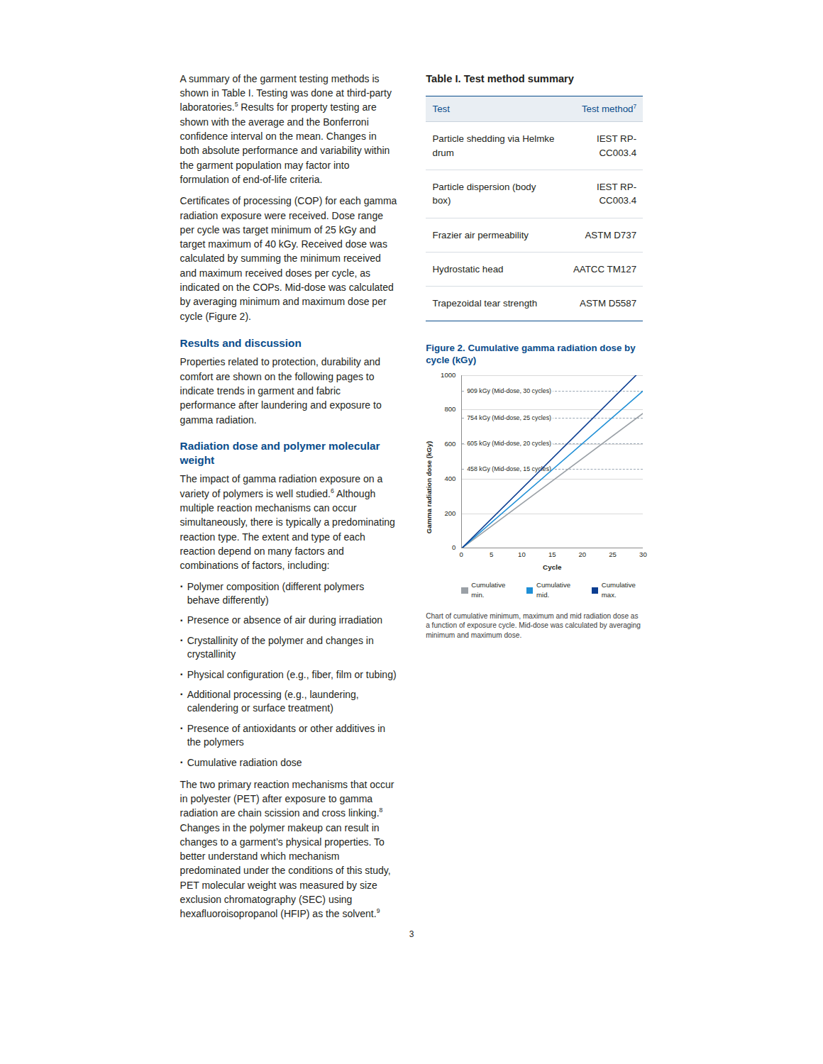A summary of the garment testing methods is shown in Table I. Testing was done at third-party laboratories.5 Results for property testing are shown with the average and the Bonferroni confidence interval on the mean. Changes in both absolute performance and variability within the garment population may factor into formulation of end-of-life criteria.
Certificates of processing (COP) for each gamma radiation exposure were received. Dose range per cycle was target minimum of 25 kGy and target maximum of 40 kGy. Received dose was calculated by summing the minimum received and maximum received doses per cycle, as indicated on the COPs. Mid-dose was calculated by averaging minimum and maximum dose per cycle (Figure 2).
Results and discussion
Properties related to protection, durability and comfort are shown on the following pages to indicate trends in garment and fabric performance after laundering and exposure to gamma radiation.
Radiation dose and polymer molecular weight
The impact of gamma radiation exposure on a variety of polymers is well studied.6 Although multiple reaction mechanisms can occur simultaneously, there is typically a predominating reaction type. The extent and type of each reaction depend on many factors and combinations of factors, including:
Polymer composition (different polymers behave differently)
Presence or absence of air during irradiation
Crystallinity of the polymer and changes in crystallinity
Physical configuration (e.g., fiber, film or tubing)
Additional processing (e.g., laundering, calendering or surface treatment)
Presence of antioxidants or other additives in the polymers
Cumulative radiation dose
The two primary reaction mechanisms that occur in polyester (PET) after exposure to gamma radiation are chain scission and cross linking.8 Changes in the polymer makeup can result in changes to a garment’s physical properties. To better understand which mechanism predominated under the conditions of this study, PET molecular weight was measured by size exclusion chromatography (SEC) using hexafluoroisopropanol (HFIP) as the solvent.9
Table I. Test method summary
| Test | Test method 7 |
| --- | --- |
| Particle shedding via Helmke drum | IEST RP-CC003.4 |
| Particle dispersion (body box) | IEST RP-CC003.4 |
| Frazier air permeability | ASTM D737 |
| Hydrostatic head | AATCC TM127 |
| Trapezoidal tear strength | ASTM D5587 |
Figure 2. Cumulative gamma radiation dose by cycle (kGy)
Gamma radiation dose (kGy)
1000 800 600 400 200 0
909 kGy (Mid-dose, 30 cycles)
754 kGy (Mid-dose, 25 cycles)
605 kGy (Mid-dose, 20 cycles)
458 kGy (Mid-dose, 15 cycles)
0 5 10 15 20 25 30
Cycle
Cumulative min.
Cumulative mid.
Cumulative max.
Chart of cumulative minimum, maximum and mid radiation dose as a function of exposure cycle. Mid-dose was calculated by averaging minimum and maximum dose.
3